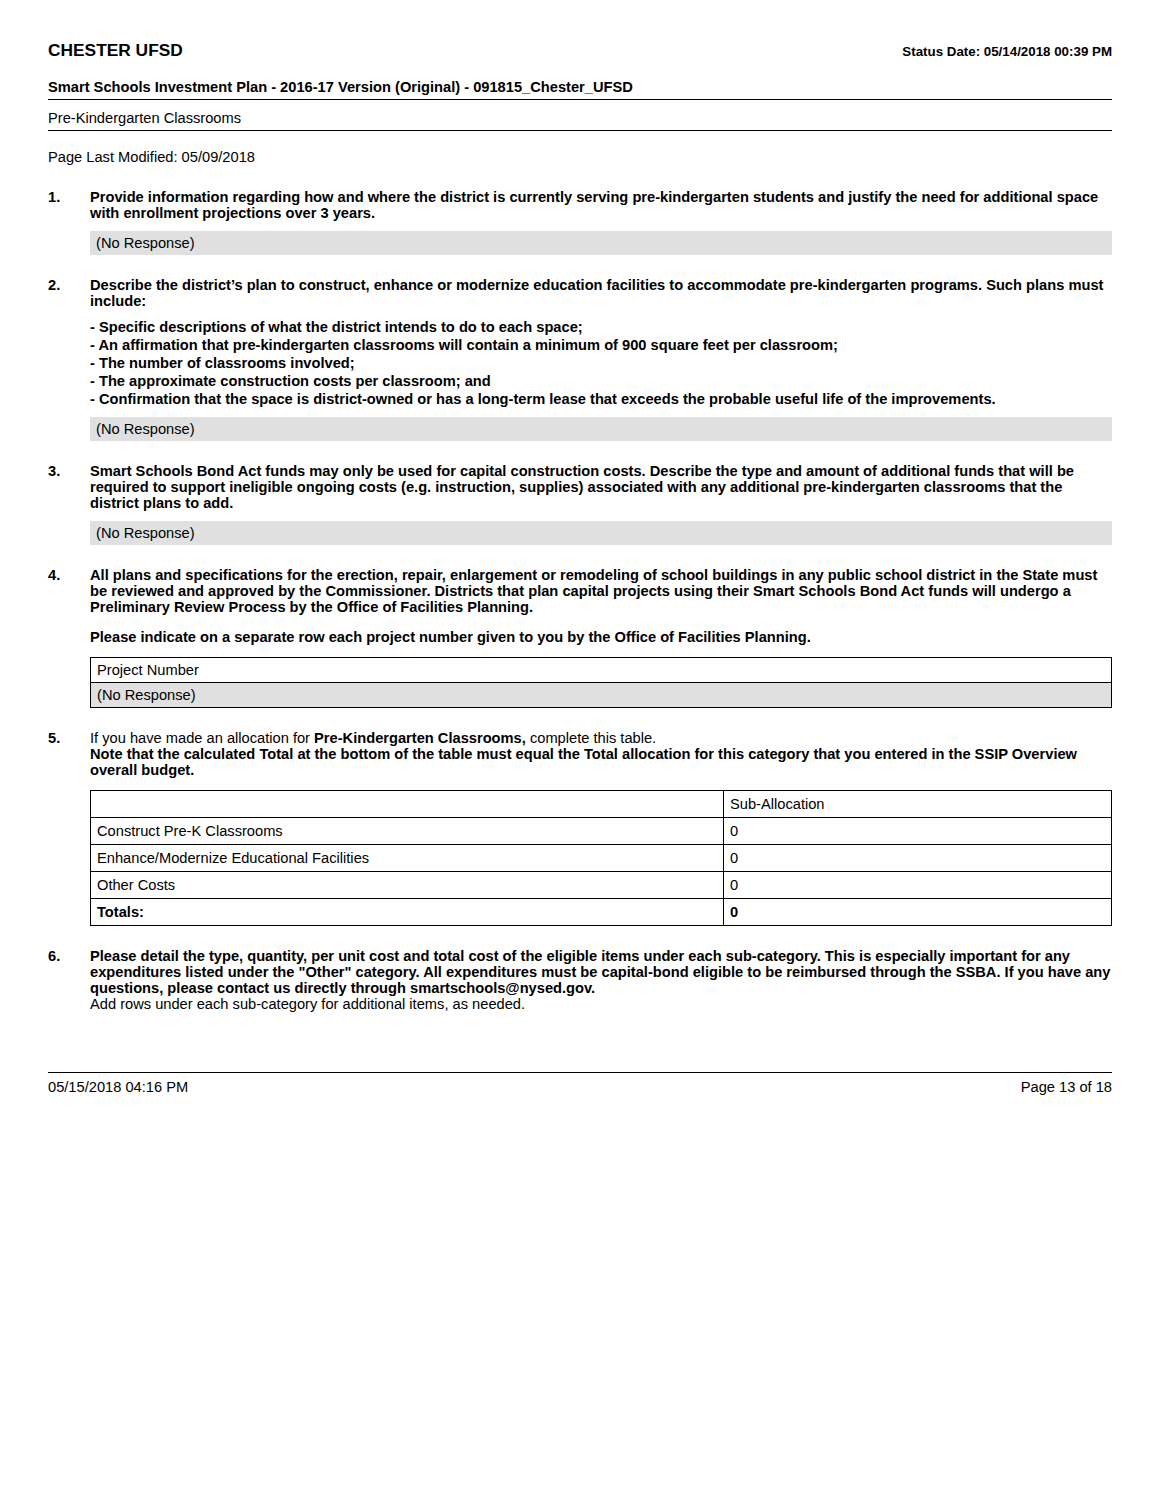CHESTER UFSD Status Date: 05/14/2018 00:39 PM
Smart Schools Investment Plan - 2016-17 Version (Original) - 091815_Chester_UFSD
Pre-Kindergarten Classrooms
Page Last Modified: 05/09/2018
1.
Provide information regarding how and where the district is currently serving pre-kindergarten students and justify the need for additional space with enrollment projections over 3 years.
(No Response)
2.
Describe the district’s plan to construct, enhance or modernize education facilities to accommodate pre-kindergarten programs. Such plans must include:
- Specific descriptions of what the district intends to do to each space;
- An affirmation that pre-kindergarten classrooms will contain a minimum of 900 square feet per classroom;
- The number of classrooms involved;
- The approximate construction costs per classroom; and
- Confirmation that the space is district-owned or has a long-term lease that exceeds the probable useful life of the improvements.
(No Response)
3.
Smart Schools Bond Act funds may only be used for capital construction costs. Describe the type and amount of additional funds that will be required to support ineligible ongoing costs (e.g. instruction, supplies) associated with any additional pre-kindergarten classrooms that the district plans to add.
(No Response)
4.
All plans and specifications for the erection, repair, enlargement or remodeling of school buildings in any public school district in the State must be reviewed and approved by the Commissioner. Districts that plan capital projects using their Smart Schools Bond Act funds will undergo a Preliminary Review Process by the Office of Facilities Planning.
Please indicate on a separate row each project number given to you by the Office of Facilities Planning.
| Project Number |
| --- |
| (No Response) |
5.
If you have made an allocation for Pre-Kindergarten Classrooms, complete this table.
Note that the calculated Total at the bottom of the table must equal the Total allocation for this category that you entered in the SSIP Overview overall budget.
| | Sub-Allocation |
| --- | --- |
| Construct Pre-K Classrooms | 0 |
| Enhance/Modernize Educational Facilities | 0 |
| Other Costs | 0 |
| Totals: | 0 |
6.
Please detail the type, quantity, per unit cost and total cost of the eligible items under each sub-category. This is especially important for any expenditures listed under the "Other" category. All expenditures must be capital-bond eligible to be reimbursed through the SSBA. If you have any questions, please contact us directly through smartschools@nysed.gov.
Add rows under each sub-category for additional items, as needed.
05/15/2018 04:16 PM Page 13 of 18